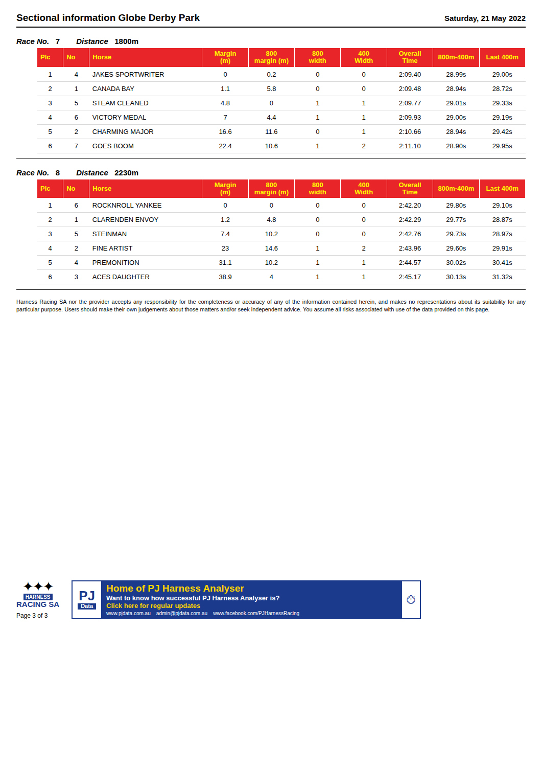Sectional information Globe Derby Park
Saturday, 21 May 2022
Race No. 7 Distance 1800m
| Plc | No | Horse | Margin (m) | 800 margin (m) | 800 width | 400 Width | Overall Time | 800m-400m | Last 400m |
| --- | --- | --- | --- | --- | --- | --- | --- | --- | --- |
| 1 | 4 | JAKES SPORTWRITER | 0 | 0.2 | 0 | 0 | 2:09.40 | 28.99s | 29.00s |
| 2 | 1 | CANADA BAY | 1.1 | 5.8 | 0 | 0 | 2:09.48 | 28.94s | 28.72s |
| 3 | 5 | STEAM CLEANED | 4.8 | 0 | 1 | 1 | 2:09.77 | 29.01s | 29.33s |
| 4 | 6 | VICTORY MEDAL | 7 | 4.4 | 1 | 1 | 2:09.93 | 29.00s | 29.19s |
| 5 | 2 | CHARMING MAJOR | 16.6 | 11.6 | 0 | 1 | 2:10.66 | 28.94s | 29.42s |
| 6 | 7 | GOES BOOM | 22.4 | 10.6 | 1 | 2 | 2:11.10 | 28.90s | 29.95s |
Race No. 8 Distance 2230m
| Plc | No | Horse | Margin (m) | 800 margin (m) | 800 width | 400 Width | Overall Time | 800m-400m | Last 400m |
| --- | --- | --- | --- | --- | --- | --- | --- | --- | --- |
| 1 | 6 | ROCKNROLL YANKEE | 0 | 0 | 0 | 0 | 2:42.20 | 29.80s | 29.10s |
| 2 | 1 | CLARENDEN ENVOY | 1.2 | 4.8 | 0 | 0 | 2:42.29 | 29.77s | 28.87s |
| 3 | 5 | STEINMAN | 7.4 | 10.2 | 0 | 0 | 2:42.76 | 29.73s | 28.97s |
| 4 | 2 | FINE ARTIST | 23 | 14.6 | 1 | 2 | 2:43.96 | 29.60s | 29.91s |
| 5 | 4 | PREMONITION | 31.1 | 10.2 | 1 | 1 | 2:44.57 | 30.02s | 30.41s |
| 6 | 3 | ACES DAUGHTER | 38.9 | 4 | 1 | 1 | 2:45.17 | 30.13s | 31.32s |
Harness Racing SA nor the provider accepts any responsibility for the completeness or accuracy of any of the information contained herein, and makes no representations about its suitability for any particular purpose. Users should make their own judgements about those matters and/or seek independent advice. You assume all risks associated with use of the data provided on this page.
✦✦✦
HARNESS
RACING SA
Page 3 of 3
PJ Data
Home of PJ Harness Analyser
Want to know how successful PJ Harness Analyser is?
Click here for regular updates
www.pjdata.com.au admin@pjdata.com.au www.facebook.com/PJHarnessRacing
⏱